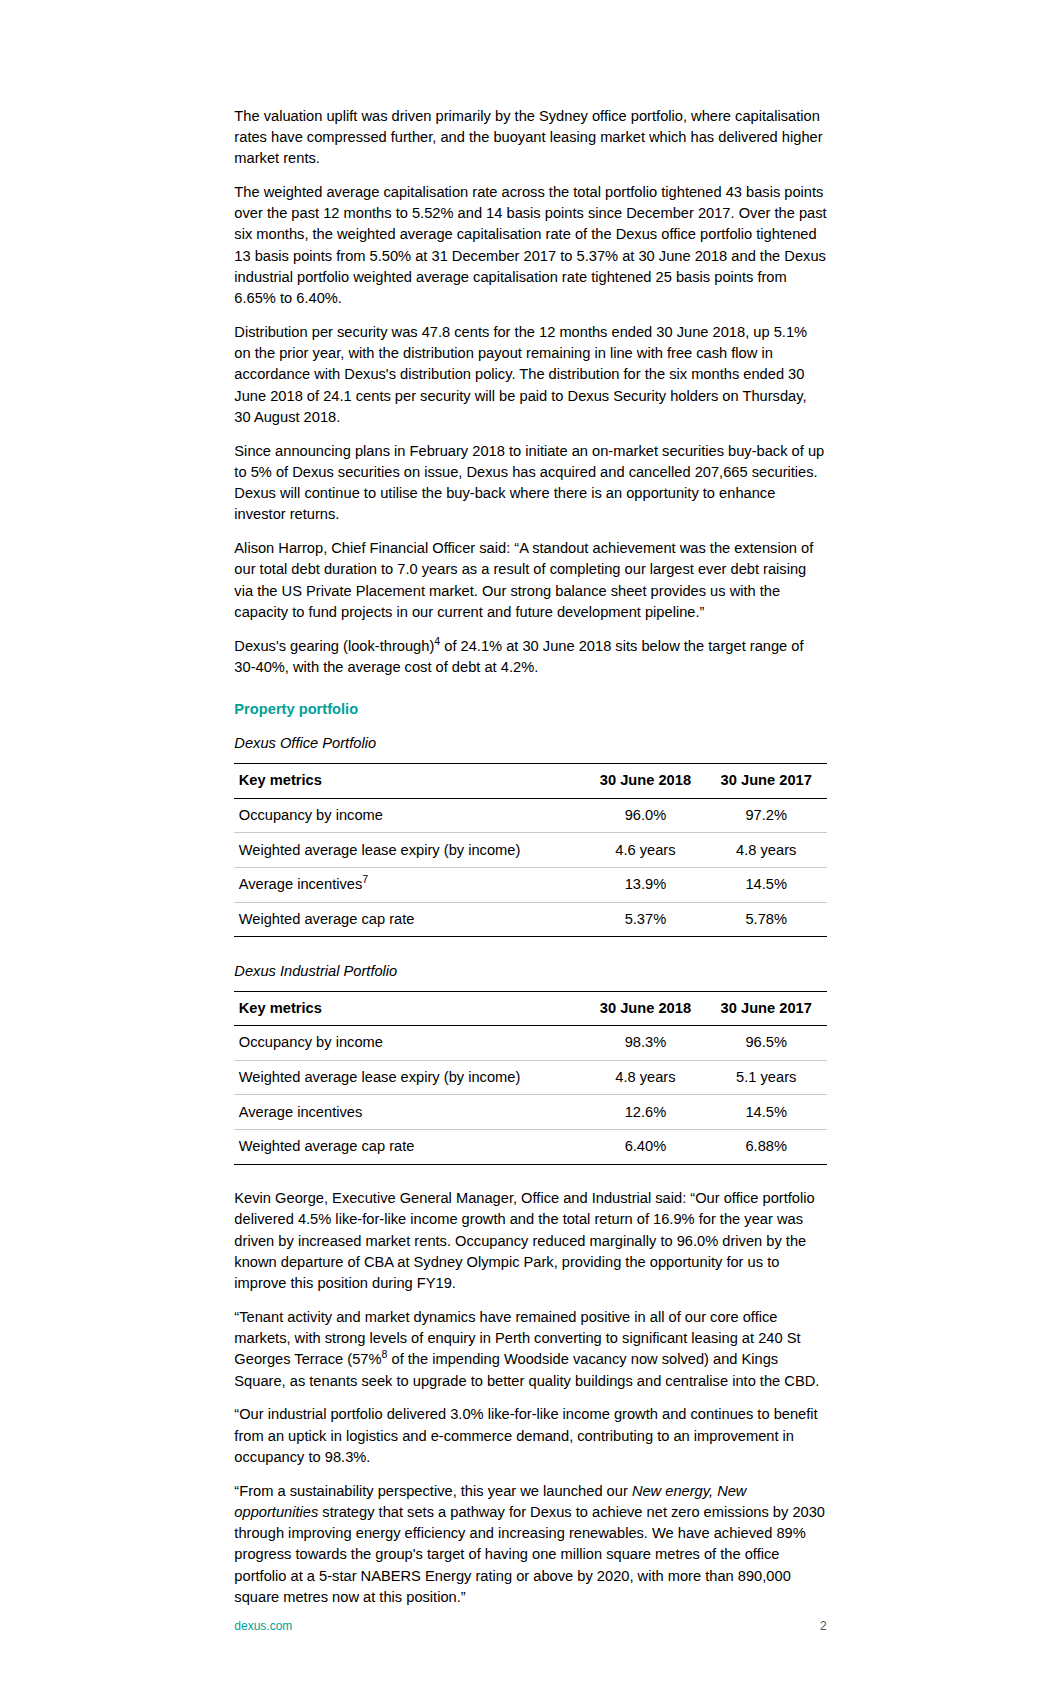The valuation uplift was driven primarily by the Sydney office portfolio, where capitalisation rates have compressed further, and the buoyant leasing market which has delivered higher market rents.
The weighted average capitalisation rate across the total portfolio tightened 43 basis points over the past 12 months to 5.52% and 14 basis points since December 2017. Over the past six months, the weighted average capitalisation rate of the Dexus office portfolio tightened 13 basis points from 5.50% at 31 December 2017 to 5.37% at 30 June 2018 and the Dexus industrial portfolio weighted average capitalisation rate tightened 25 basis points from 6.65% to 6.40%.
Distribution per security was 47.8 cents for the 12 months ended 30 June 2018, up 5.1% on the prior year, with the distribution payout remaining in line with free cash flow in accordance with Dexus's distribution policy. The distribution for the six months ended 30 June 2018 of 24.1 cents per security will be paid to Dexus Security holders on Thursday, 30 August 2018.
Since announcing plans in February 2018 to initiate an on-market securities buy-back of up to 5% of Dexus securities on issue, Dexus has acquired and cancelled 207,665 securities. Dexus will continue to utilise the buy-back where there is an opportunity to enhance investor returns.
Alison Harrop, Chief Financial Officer said: “A standout achievement was the extension of our total debt duration to 7.0 years as a result of completing our largest ever debt raising via the US Private Placement market. Our strong balance sheet provides us with the capacity to fund projects in our current and future development pipeline.”
Dexus's gearing (look-through)4 of 24.1% at 30 June 2018 sits below the target range of 30-40%, with the average cost of debt at 4.2%.
Property portfolio
Dexus Office Portfolio
| Key metrics | 30 June 2018 | 30 June 2017 |
| --- | --- | --- |
| Occupancy by income | 96.0% | 97.2% |
| Weighted average lease expiry (by income) | 4.6 years | 4.8 years |
| Average incentives 7 | 13.9% | 14.5% |
| Weighted average cap rate | 5.37% | 5.78% |
Dexus Industrial Portfolio
| Key metrics | 30 June 2018 | 30 June 2017 |
| --- | --- | --- |
| Occupancy by income | 98.3% | 96.5% |
| Weighted average lease expiry (by income) | 4.8 years | 5.1 years |
| Average incentives | 12.6% | 14.5% |
| Weighted average cap rate | 6.40% | 6.88% |
Kevin George, Executive General Manager, Office and Industrial said: “Our office portfolio delivered 4.5% like-for-like income growth and the total return of 16.9% for the year was driven by increased market rents. Occupancy reduced marginally to 96.0% driven by the known departure of CBA at Sydney Olympic Park, providing the opportunity for us to improve this position during FY19.
“Tenant activity and market dynamics have remained positive in all of our core office markets, with strong levels of enquiry in Perth converting to significant leasing at 240 St Georges Terrace (57%8 of the impending Woodside vacancy now solved) and Kings Square, as tenants seek to upgrade to better quality buildings and centralise into the CBD.
“Our industrial portfolio delivered 3.0% like-for-like income growth and continues to benefit from an uptick in logistics and e-commerce demand, contributing to an improvement in occupancy to 98.3%.
“From a sustainability perspective, this year we launched our New energy, New opportunities strategy that sets a pathway for Dexus to achieve net zero emissions by 2030 through improving energy efficiency and increasing renewables. We have achieved 89% progress towards the group's target of having one million square metres of the office portfolio at a 5-star NABERS Energy rating or above by 2020, with more than 890,000 square metres now at this position.”
dexus.com 2